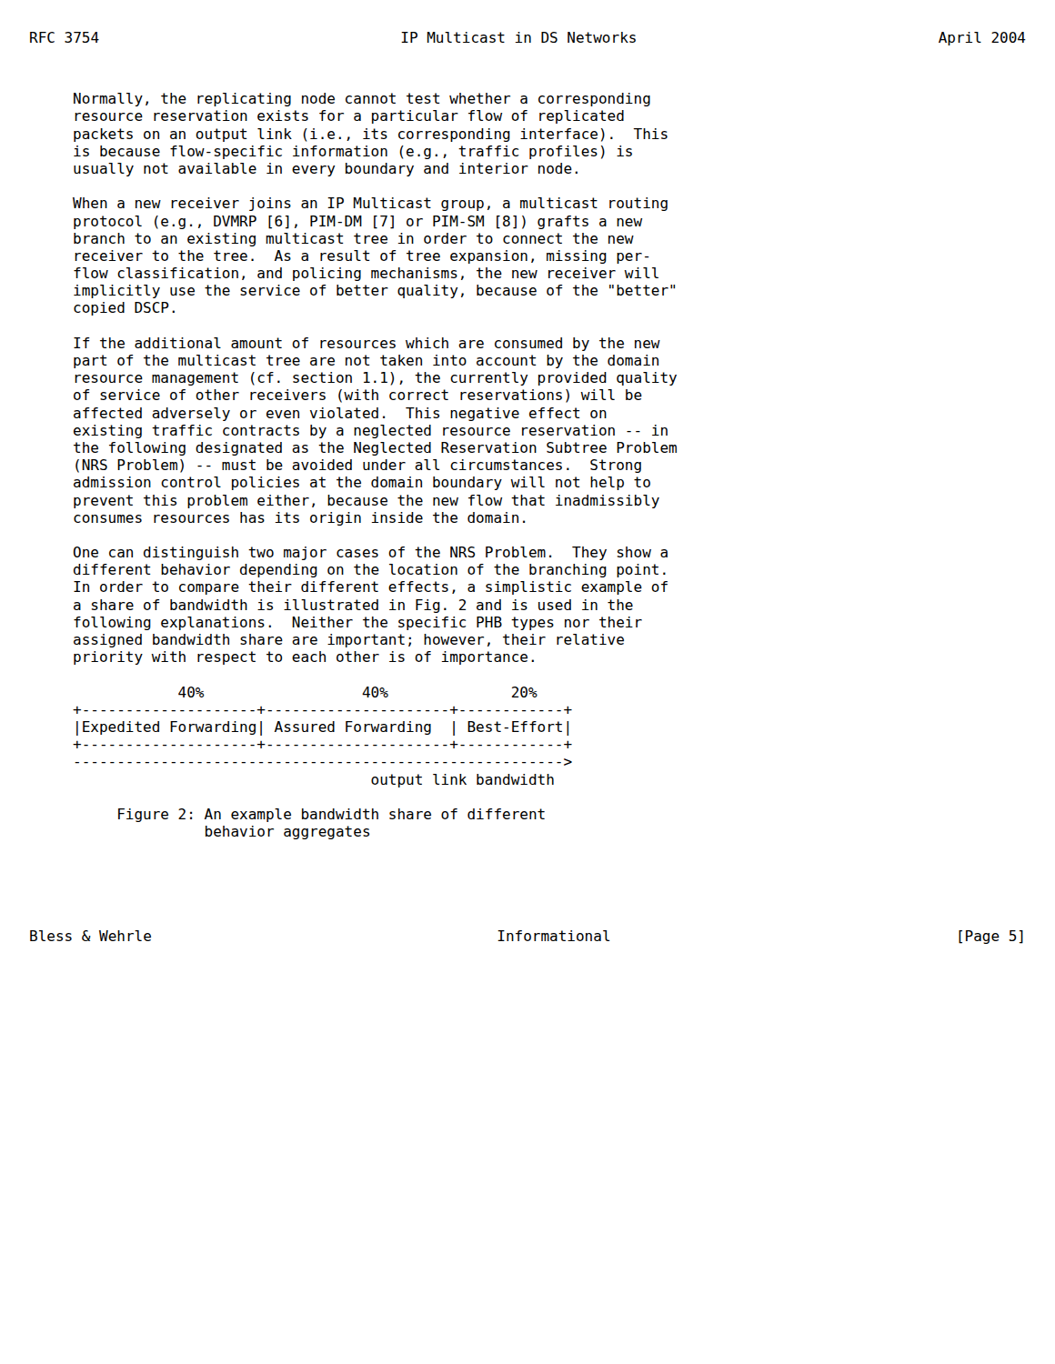RFC 3754 IP Multicast in DS Networks April 2004
Normally, the replicating node cannot test whether a corresponding resource reservation exists for a particular flow of replicated packets on an output link (i.e., its corresponding interface). This is because flow-specific information (e.g., traffic profiles) is usually not available in every boundary and interior node.
When a new receiver joins an IP Multicast group, a multicast routing protocol (e.g., DVMRP [6], PIM-DM [7] or PIM-SM [8]) grafts a new branch to an existing multicast tree in order to connect the new receiver to the tree. As a result of tree expansion, missing per- flow classification, and policing mechanisms, the new receiver will implicitly use the service of better quality, because of the "better" copied DSCP.
If the additional amount of resources which are consumed by the new part of the multicast tree are not taken into account by the domain resource management (cf. section 1.1), the currently provided quality of service of other receivers (with correct reservations) will be affected adversely or even violated. This negative effect on existing traffic contracts by a neglected resource reservation -- in the following designated as the Neglected Reservation Subtree Problem (NRS Problem) -- must be avoided under all circumstances. Strong admission control policies at the domain boundary will not help to prevent this problem either, because the new flow that inadmissibly consumes resources has its origin inside the domain.
One can distinguish two major cases of the NRS Problem. They show a different behavior depending on the location of the branching point. In order to compare their different effects, a simplistic example of a share of bandwidth is illustrated in Fig. 2 and is used in the following explanations. Neither the specific PHB types nor their assigned bandwidth share are important; however, their relative priority with respect to each other is of importance.
            40%                  40%              20%
+--------------------+---------------------+------------+
|Expedited Forwarding| Assured Forwarding  | Best-Effort|
+--------------------+---------------------+------------+
-------------------------------------------------------->
                                  output link bandwidth
Figure 2: An example bandwidth share of different behavior aggregates
Bless & Wehrle Informational [Page 5]